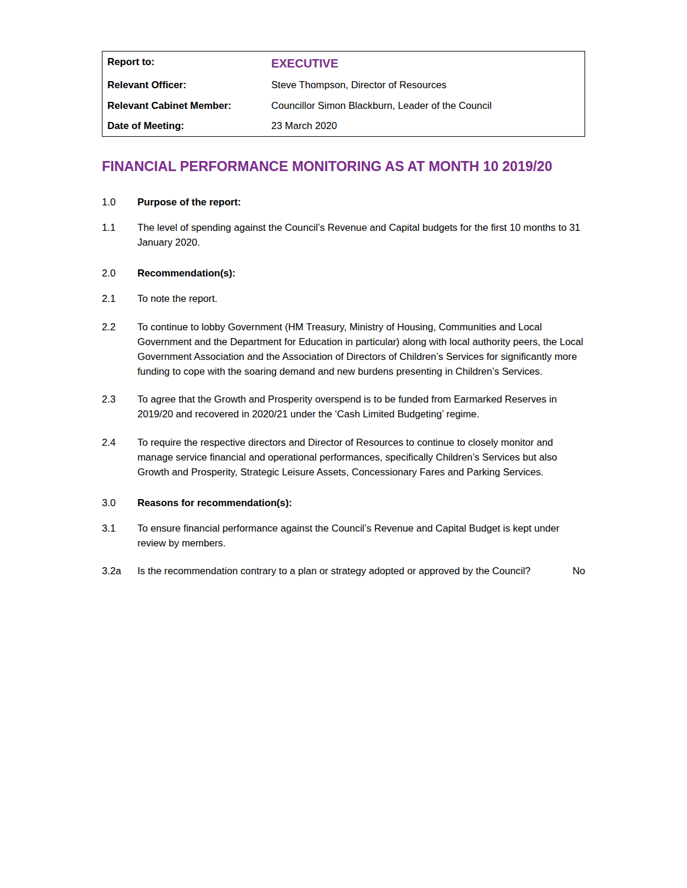| Report to: | EXECUTIVE |
| Relevant Officer: | Steve Thompson, Director of Resources |
| Relevant Cabinet Member: | Councillor Simon Blackburn, Leader of the Council |
| Date of Meeting: | 23 March 2020 |
FINANCIAL PERFORMANCE MONITORING AS AT MONTH 10 2019/20
1.0
Purpose of the report:
1.1
The level of spending against the Council’s Revenue and Capital budgets for the first 10 months to 31 January 2020.
2.0
Recommendation(s):
2.1
To note the report.
2.2
To continue to lobby Government (HM Treasury, Ministry of Housing, Communities and Local Government and the Department for Education in particular) along with local authority peers, the Local Government Association and the Association of Directors of Children’s Services for significantly more funding to cope with the soaring demand and new burdens presenting in Children’s Services.
2.3
To agree that the Growth and Prosperity overspend is to be funded from Earmarked Reserves in 2019/20 and recovered in 2020/21 under the ‘Cash Limited Budgeting’ regime.
2.4
To require the respective directors and Director of Resources to continue to closely monitor and manage service financial and operational performances, specifically Children’s Services but also Growth and Prosperity, Strategic Leisure Assets, Concessionary Fares and Parking Services.
3.0
Reasons for recommendation(s):
3.1
To ensure financial performance against the Council’s Revenue and Capital Budget is kept under review by members.
3.2a
No Is the recommendation contrary to a plan or strategy adopted or approved by the Council?